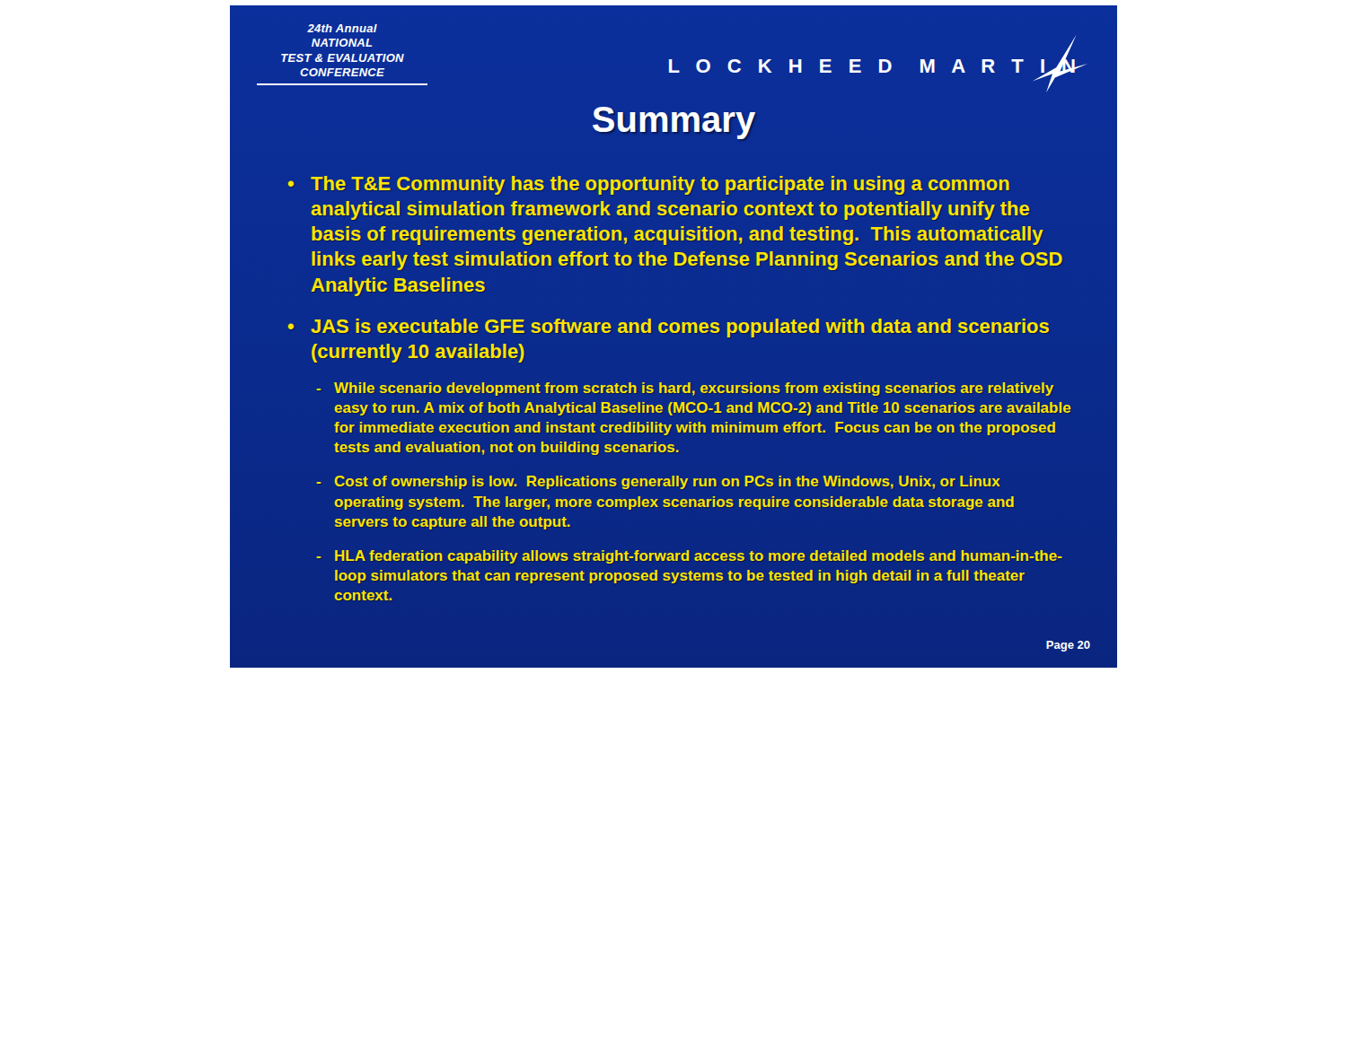24th Annual
NATIONAL
TEST & EVALUATION
CONFERENCE
L O C K H E E D M A R T I N
Summary
The T&E Community has the opportunity to participate in using a common analytical simulation framework and scenario context to potentially unify the basis of requirements generation, acquisition, and testing. This automatically links early test simulation effort to the Defense Planning Scenarios and the OSD Analytic Baselines
JAS is executable GFE software and comes populated with data and scenarios (currently 10 available)
While scenario development from scratch is hard, excursions from existing scenarios are relatively easy to run. A mix of both Analytical Baseline (MCO-1 and MCO-2) and Title 10 scenarios are available for immediate execution and instant credibility with minimum effort. Focus can be on the proposed tests and evaluation, not on building scenarios.
Cost of ownership is low. Replications generally run on PCs in the Windows, Unix, or Linux operating system. The larger, more complex scenarios require considerable data storage and servers to capture all the output.
HLA federation capability allows straight-forward access to more detailed models and human-in-the-loop simulators that can represent proposed systems to be tested in high detail in a full theater context.
Page 20